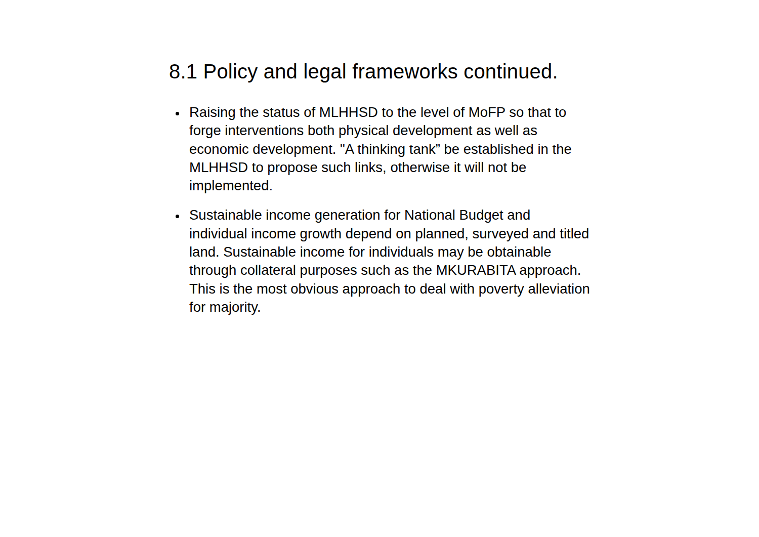8.1 Policy and legal frameworks continued.
Raising the status of MLHHSD to the level of MoFP so that to forge interventions both physical development as well as economic development. "A thinking tank” be established in the MLHHSD to propose such links, otherwise it will not be implemented.
Sustainable income generation for National Budget and individual income growth depend on planned, surveyed and titled land. Sustainable income for individuals may be obtainable through collateral purposes such as the MKURABITA approach. This is the most obvious approach to deal with poverty alleviation for majority.